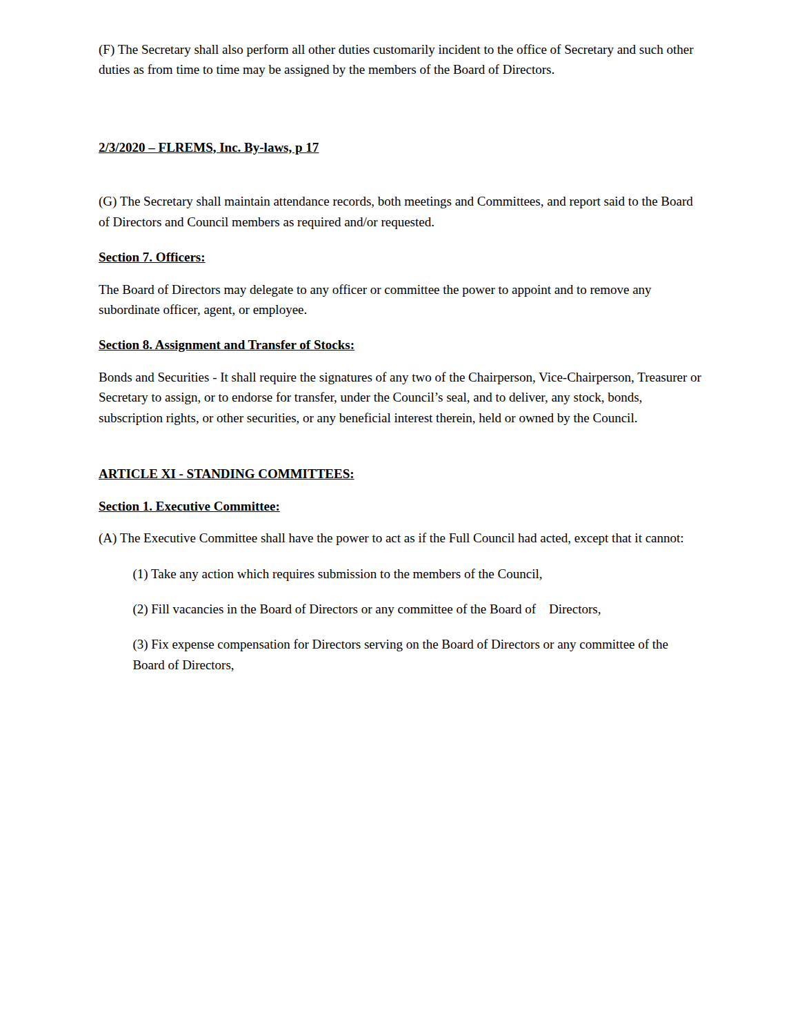(F) The Secretary shall also perform all other duties customarily incident to the office of Secretary and such other duties as from time to time may be assigned by the members of the Board of Directors.
2/3/2020 – FLREMS, Inc. By-laws, p 17
(G) The Secretary shall maintain attendance records, both meetings and Committees, and report said to the Board of Directors and Council members as required and/or requested.
Section 7. Officers:
The Board of Directors may delegate to any officer or committee the power to appoint and to remove any subordinate officer, agent, or employee.
Section 8. Assignment and Transfer of Stocks:
Bonds and Securities - It shall require the signatures of any two of the Chairperson, Vice-Chairperson, Treasurer or Secretary to assign, or to endorse for transfer, under the Council’s seal, and to deliver, any stock, bonds, subscription rights, or other securities, or any beneficial interest therein, held or owned by the Council.
ARTICLE XI - STANDING COMMITTEES:
Section 1. Executive Committee:
(A) The Executive Committee shall have the power to act as if the Full Council had acted, except that it cannot:
(1) Take any action which requires submission to the members of the Council,
(2) Fill vacancies in the Board of Directors or any committee of the Board of Directors,
(3) Fix expense compensation for Directors serving on the Board of Directors or any committee of the Board of Directors,